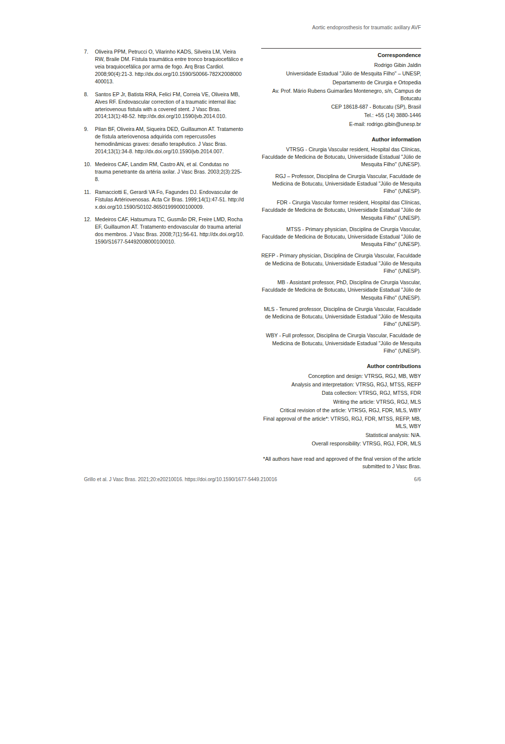Aortic endoprosthesis for traumatic axillary AVF
Oliveira PPM, Petrucci O, Vilarinho KADS, Silveira LM, Vieira RW, Braile DM. Fístula traumática entre tronco braquiocefálico e veia braquiocefálica por arma de fogo. Arq Bras Cardiol. 2008;90(4):21-3. http://dx.doi.org/10.1590/S0066-782X2008000400013.
Santos EP Jr, Batista RRA, Felici FM, Correia VE, Oliveira MB, Alves RF. Endovascular correction of a traumatic internal iliac arteriovenous fistula with a covered stent. J Vasc Bras. 2014;13(1):48-52. http://dx.doi.org/10.1590/jvb.2014.010.
Pilan BF, Oliveira AM, Siqueira DED, Guillaumon AT. Tratamento de fístula arteriovenosa adquirida com repercussões hemodinâmicas graves: desafio terapêutico. J Vasc Bras. 2014;13(1):34-8. http://dx.doi.org/10.1590/jvb.2014.007.
Medeiros CAF, Landim RM, Castro AN, et al. Condutas no trauma penetrante da artéria axilar. J Vasc Bras. 2003;2(3):225-8.
Ramacciotti E, Gerardi VA Fo, Fagundes DJ. Endovascular de Fístulas Artériovenosas. Acta Cir Bras. 1999;14(1):47-51. http://dx.doi.org/10.1590/S0102-86501999000100009.
Medeiros CAF, Hatsumura TC, Gusmão DR, Freire LMD, Rocha EF, Guillaumon AT. Tratamento endovascular do trauma arterial dos membros. J Vasc Bras. 2008;7(1):56-61. http://dx.doi.org/10.1590/S1677-54492008000100010.
Correspondence
Rodrigo Gibin Jaldin
Universidade Estadual "Júlio de Mesquita Filho" – UNESP,
Departamento de Cirurgia e Ortopedia
Av. Prof. Mário Rubens Guimarães Montenegro, s/n, Campus de Botucatu
CEP 18618-687 - Botucatu (SP), Brasil
Tel.: +55 (14) 3880-1446
E-mail: rodrigo.gibin@unesp.br
Author information
VTRSG - Cirurgia Vascular resident, Hospital das Clínicas, Faculdade de Medicina de Botucatu, Universidade Estadual "Júlio de Mesquita Filho" (UNESP).
RGJ – Professor, Disciplina de Cirurgia Vascular, Faculdade de Medicina de Botucatu, Universidade Estadual "Júlio de Mesquita Filho" (UNESP).
FDR - Cirurgia Vascular former resident, Hospital das Clínicas, Faculdade de Medicina de Botucatu, Universidade Estadual "Júlio de Mesquita Filho" (UNESP).
MTSS - Primary physician, Disciplina de Cirurgia Vascular, Faculdade de Medicina de Botucatu, Universidade Estadual "Júlio de Mesquita Filho" (UNESP).
REFP - Primary physician, Disciplina de Cirurgia Vascular, Faculdade de Medicina de Botucatu, Universidade Estadual "Júlio de Mesquita Filho" (UNESP).
MB - Assistant professor, PhD, Disciplina de Cirurgia Vascular, Faculdade de Medicina de Botucatu, Universidade Estadual "Júlio de Mesquita Filho" (UNESP).
MLS - Tenured professor, Disciplina de Cirurgia Vascular, Faculdade de Medicina de Botucatu, Universidade Estadual "Júlio de Mesquita Filho" (UNESP).
WBY - Full professor, Disciplina de Cirurgia Vascular, Faculdade de Medicina de Botucatu, Universidade Estadual "Júlio de Mesquita Filho" (UNESP).
Author contributions
Conception and design: VTRSG, RGJ, MB, WBY
Analysis and interpretation: VTRSG, RGJ, MTSS, REFP
Data collection: VTRSG, RGJ, MTSS, FDR
Writing the article: VTRSG, RGJ, MLS
Critical revision of the article: VTRSG, RGJ, FDR, MLS, WBY
Final approval of the article*: VTRSG, RGJ, FDR, MTSS, REFP, MB, MLS, WBY
Statistical analysis: N/A.
Overall responsibility: VTRSG, RGJ, FDR, MLS
*All authors have read and approved of the final version of the article submitted to J Vasc Bras.
Grillo et al. J Vasc Bras. 2021;20:e20210016. https://doi.org/10.1590/1677-5449.210016
6/6